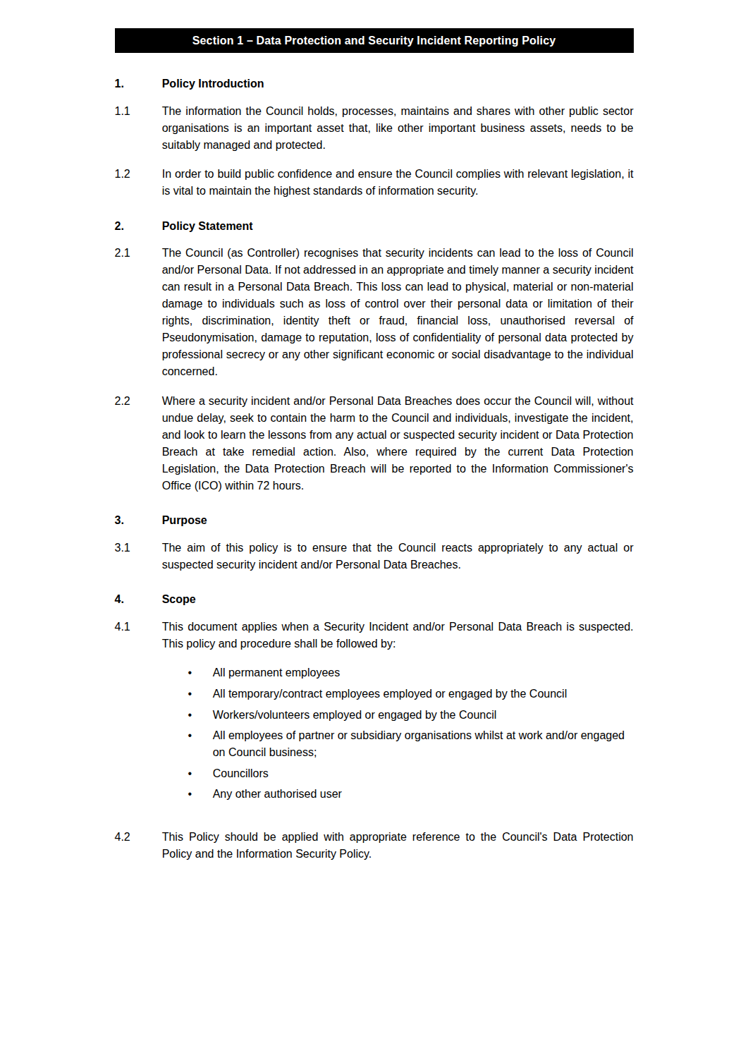Section 1 – Data Protection and Security Incident Reporting Policy
1. Policy Introduction
1.1 The information the Council holds, processes, maintains and shares with other public sector organisations is an important asset that, like other important business assets, needs to be suitably managed and protected.
1.2 In order to build public confidence and ensure the Council complies with relevant legislation, it is vital to maintain the highest standards of information security.
2. Policy Statement
2.1 The Council (as Controller) recognises that security incidents can lead to the loss of Council and/or Personal Data. If not addressed in an appropriate and timely manner a security incident can result in a Personal Data Breach. This loss can lead to physical, material or non-material damage to individuals such as loss of control over their personal data or limitation of their rights, discrimination, identity theft or fraud, financial loss, unauthorised reversal of Pseudonymisation, damage to reputation, loss of confidentiality of personal data protected by professional secrecy or any other significant economic or social disadvantage to the individual concerned.
2.2 Where a security incident and/or Personal Data Breaches does occur the Council will, without undue delay, seek to contain the harm to the Council and individuals, investigate the incident, and look to learn the lessons from any actual or suspected security incident or Data Protection Breach at take remedial action. Also, where required by the current Data Protection Legislation, the Data Protection Breach will be reported to the Information Commissioner's Office (ICO) within 72 hours.
3. Purpose
3.1 The aim of this policy is to ensure that the Council reacts appropriately to any actual or suspected security incident and/or Personal Data Breaches.
4. Scope
4.1 This document applies when a Security Incident and/or Personal Data Breach is suspected. This policy and procedure shall be followed by:
All permanent employees
All temporary/contract employees employed or engaged by the Council
Workers/volunteers employed or engaged by the Council
All employees of partner or subsidiary organisations whilst at work and/or engaged on Council business;
Councillors
Any other authorised user
4.2 This Policy should be applied with appropriate reference to the Council's Data Protection Policy and the Information Security Policy.